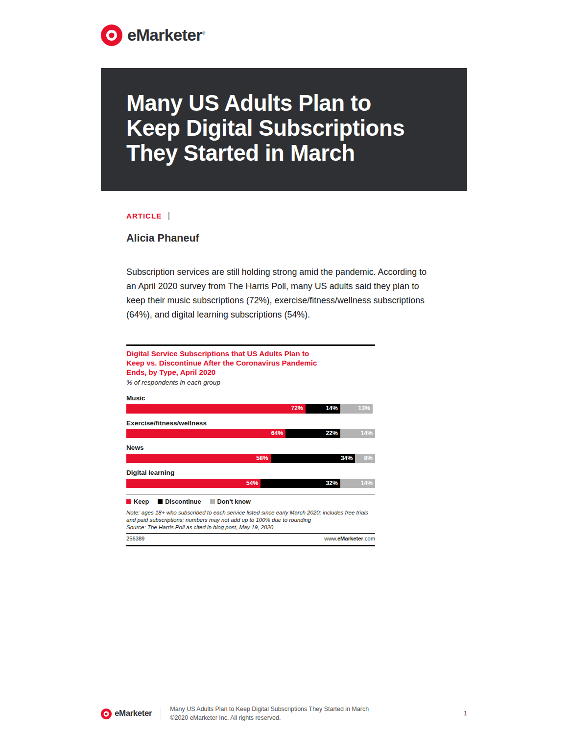eMarketer®
Many US Adults Plan to
Keep Digital Subscriptions
They Started in March
ARTICLE
Alicia Phaneuf
Subscription services are still holding strong amid the pandemic. According to an April 2020 survey from The Harris Poll, many US adults said they plan to keep their music subscriptions (72%), exercise/fitness/wellness subscriptions (64%), and digital learning subscriptions (54%).
Digital Service Subscriptions that US Adults Plan to
Keep vs. Discontinue After the Coronavirus Pandemic
Ends, by Type, April 2020
% of respondents in each group
Music
72% 14% 13%
Exercise/fitness/wellness
64% 22% 14%
News
58% 34% 8%
Digital learning
54% 32% 14%
Keep Discontinue Don't know
Note: ages 18+ who subscribed to each service listed since early March 2020; includes free trials and paid subscriptions; numbers may not add up to 100% due to rounding
Source: The Harris Poll as cited in blog post, May 19, 2020
256389 www.eMarketer.com
eMarketer
Many US Adults Plan to Keep Digital Subscriptions They Started in March ©2020 eMarketer Inc. All rights reserved.
1